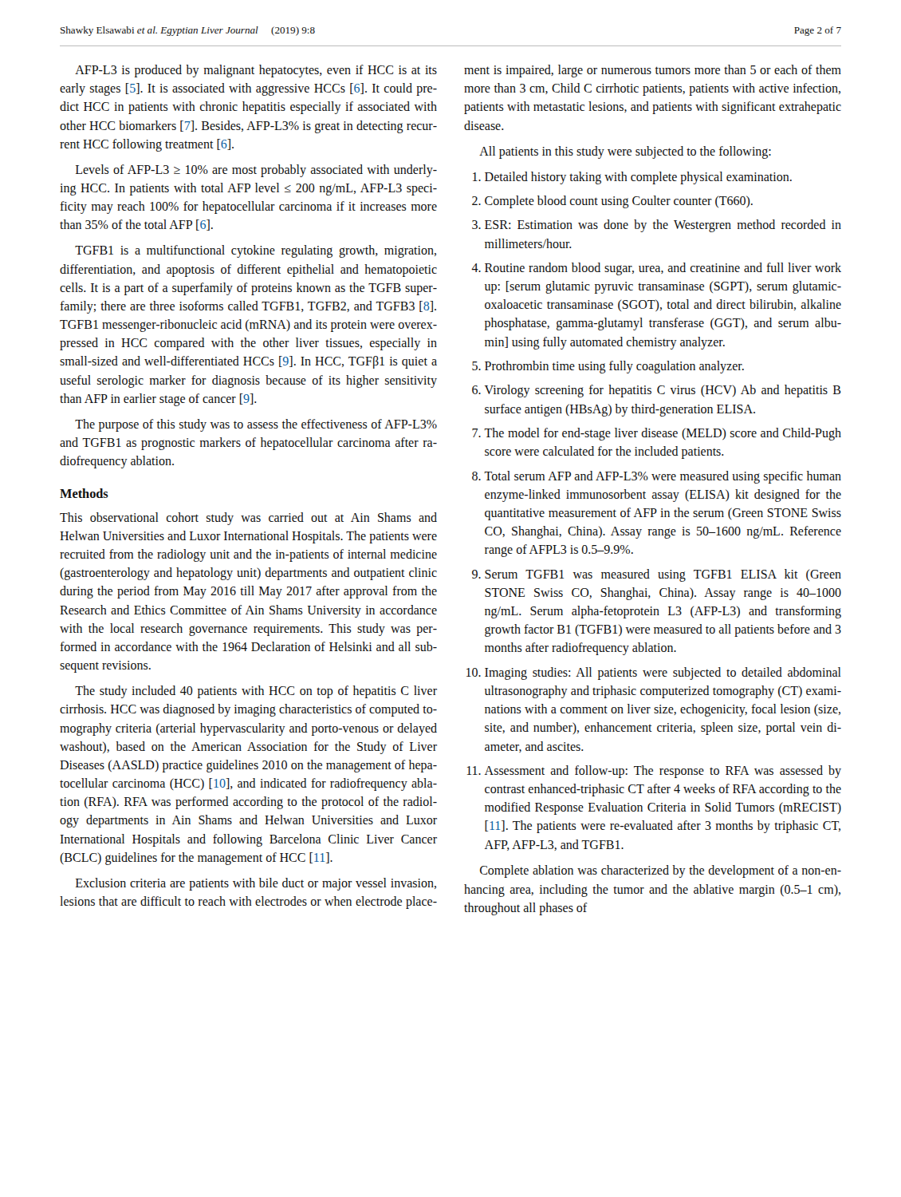Shawky Elsawabi et al. Egyptian Liver Journal (2019) 9:8
Page 2 of 7
AFP-L3 is produced by malignant hepatocytes, even if HCC is at its early stages [5]. It is associated with aggressive HCCs [6]. It could predict HCC in patients with chronic hepatitis especially if associated with other HCC biomarkers [7]. Besides, AFP-L3% is great in detecting recurrent HCC following treatment [6].
Levels of AFP-L3 ≥ 10% are most probably associated with underlying HCC. In patients with total AFP level ≤ 200 ng/mL, AFP-L3 specificity may reach 100% for hepatocellular carcinoma if it increases more than 35% of the total AFP [6].
TGFB1 is a multifunctional cytokine regulating growth, migration, differentiation, and apoptosis of different epithelial and hematopoietic cells. It is a part of a superfamily of proteins known as the TGFB superfamily; there are three isoforms called TGFB1, TGFB2, and TGFB3 [8]. TGFB1 messenger-ribonucleic acid (mRNA) and its protein were overexpressed in HCC compared with the other liver tissues, especially in small-sized and well-differentiated HCCs [9]. In HCC, TGFβ1 is quiet a useful serologic marker for diagnosis because of its higher sensitivity than AFP in earlier stage of cancer [9].
The purpose of this study was to assess the effectiveness of AFP-L3% and TGFB1 as prognostic markers of hepatocellular carcinoma after radiofrequency ablation.
Methods
This observational cohort study was carried out at Ain Shams and Helwan Universities and Luxor International Hospitals. The patients were recruited from the radiology unit and the in-patients of internal medicine (gastroenterology and hepatology unit) departments and outpatient clinic during the period from May 2016 till May 2017 after approval from the Research and Ethics Committee of Ain Shams University in accordance with the local research governance requirements. This study was performed in accordance with the 1964 Declaration of Helsinki and all subsequent revisions.
The study included 40 patients with HCC on top of hepatitis C liver cirrhosis. HCC was diagnosed by imaging characteristics of computed tomography criteria (arterial hypervascularity and porto-venous or delayed washout), based on the American Association for the Study of Liver Diseases (AASLD) practice guidelines 2010 on the management of hepatocellular carcinoma (HCC) [10], and indicated for radiofrequency ablation (RFA). RFA was performed according to the protocol of the radiology departments in Ain Shams and Helwan Universities and Luxor International Hospitals and following Barcelona Clinic Liver Cancer (BCLC) guidelines for the management of HCC [11].
Exclusion criteria are patients with bile duct or major vessel invasion, lesions that are difficult to reach with electrodes or when electrode placement is impaired, large or numerous tumors more than 5 or each of them more than 3 cm, Child C cirrhotic patients, patients with active infection, patients with metastatic lesions, and patients with significant extrahepatic disease.
All patients in this study were subjected to the following:
Detailed history taking with complete physical examination.
Complete blood count using Coulter counter (T660).
ESR: Estimation was done by the Westergren method recorded in millimeters/hour.
Routine random blood sugar, urea, and creatinine and full liver work up: [serum glutamic pyruvic transaminase (SGPT), serum glutamic-oxaloacetic transaminase (SGOT), total and direct bilirubin, alkaline phosphatase, gamma-glutamyl transferase (GGT), and serum albumin] using fully automated chemistry analyzer.
Prothrombin time using fully coagulation analyzer.
Virology screening for hepatitis C virus (HCV) Ab and hepatitis B surface antigen (HBsAg) by third-generation ELISA.
The model for end-stage liver disease (MELD) score and Child-Pugh score were calculated for the included patients.
Total serum AFP and AFP-L3% were measured using specific human enzyme-linked immunosorbent assay (ELISA) kit designed for the quantitative measurement of AFP in the serum (Green STONE Swiss CO, Shanghai, China). Assay range is 50–1600 ng/mL. Reference range of AFPL3 is 0.5–9.9%.
Serum TGFB1 was measured using TGFB1 ELISA kit (Green STONE Swiss CO, Shanghai, China). Assay range is 40–1000 ng/mL. Serum alpha-fetoprotein L3 (AFP-L3) and transforming growth factor B1 (TGFB1) were measured to all patients before and 3 months after radiofrequency ablation.
Imaging studies: All patients were subjected to detailed abdominal ultrasonography and triphasic computerized tomography (CT) examinations with a comment on liver size, echogenicity, focal lesion (size, site, and number), enhancement criteria, spleen size, portal vein diameter, and ascites.
Assessment and follow-up: The response to RFA was assessed by contrast enhanced-triphasic CT after 4 weeks of RFA according to the modified Response Evaluation Criteria in Solid Tumors (mRECIST) [11]. The patients were re-evaluated after 3 months by triphasic CT, AFP, AFP-L3, and TGFB1.
Complete ablation was characterized by the development of a non-enhancing area, including the tumor and the ablative margin (0.5–1 cm), throughout all phases of